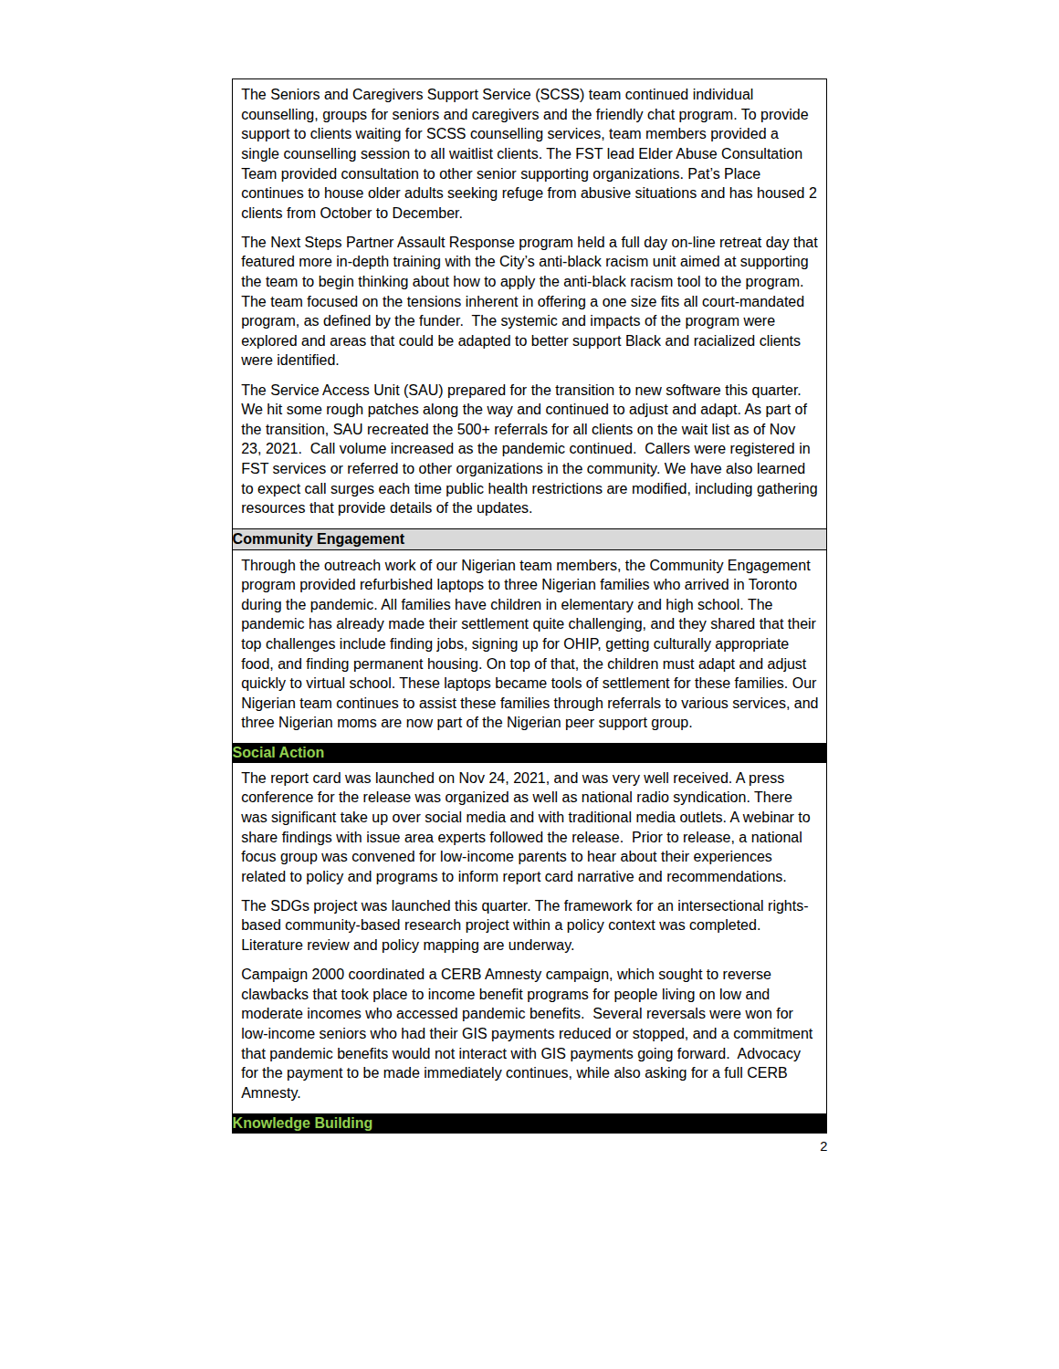| The Seniors and Caregivers Support Service (SCSS) team continued individual counselling, groups for seniors and caregivers and the friendly chat program. To provide support to clients waiting for SCSS counselling services, team members provided a single counselling session to all waitlist clients. The FST lead Elder Abuse Consultation Team provided consultation to other senior supporting organizations. Pat’s Place continues to house older adults seeking refuge from abusive situations and has housed 2 clients from October to December. The Next Steps Partner Assault Response program held a full day on-line retreat day that featured more in-depth training with the City’s anti-black racism unit aimed at supporting the team to begin thinking about how to apply the anti-black racism tool to the program. The team focused on the tensions inherent in offering a one size fits all court-mandated program, as defined by the funder. The systemic and impacts of the program were explored and areas that could be adapted to better support Black and racialized clients were identified. The Service Access Unit (SAU) prepared for the transition to new software this quarter. We hit some rough patches along the way and continued to adjust and adapt. As part of the transition, SAU recreated the 500+ referrals for all clients on the wait list as of Nov 23, 2021. Call volume increased as the pandemic continued. Callers were registered in FST services or referred to other organizations in the community. We have also learned to expect call surges each time public health restrictions are modified, including gathering resources that provide details of the updates. |
| Community Engagement |
| Through the outreach work of our Nigerian team members, the Community Engagement program provided refurbished laptops to three Nigerian families who arrived in Toronto during the pandemic. All families have children in elementary and high school. The pandemic has already made their settlement quite challenging, and they shared that their top challenges include finding jobs, signing up for OHIP, getting culturally appropriate food, and finding permanent housing. On top of that, the children must adapt and adjust quickly to virtual school. These laptops became tools of settlement for these families. Our Nigerian team continues to assist these families through referrals to various services, and three Nigerian moms are now part of the Nigerian peer support group. |
| Social Action |
| The report card was launched on Nov 24, 2021, and was very well received. A press conference for the release was organized as well as national radio syndication. There was significant take up over social media and with traditional media outlets. A webinar to share findings with issue area experts followed the release. Prior to release, a national focus group was convened for low-income parents to hear about their experiences related to policy and programs to inform report card narrative and recommendations. The SDGs project was launched this quarter. The framework for an intersectional rights-based community-based research project within a policy context was completed. Literature review and policy mapping are underway. Campaign 2000 coordinated a CERB Amnesty campaign, which sought to reverse clawbacks that took place to income benefit programs for people living on low and moderate incomes who accessed pandemic benefits. Several reversals were won for low-income seniors who had their GIS payments reduced or stopped, and a commitment that pandemic benefits would not interact with GIS payments going forward. Advocacy for the payment to be made immediately continues, while also asking for a full CERB Amnesty. |
| Knowledge Building |
2